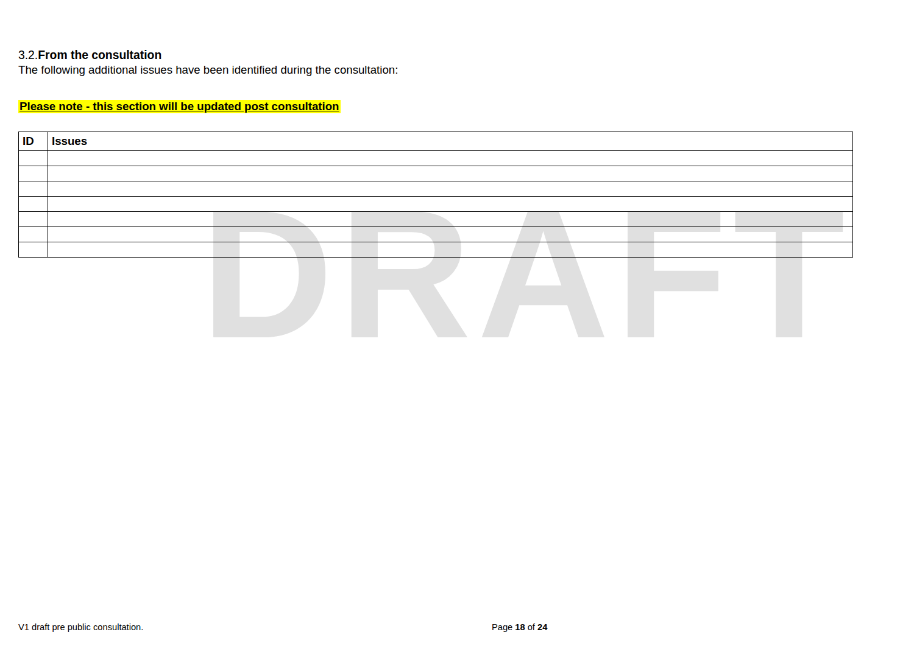DRAFT
3.2. From the consultation
The following additional issues have been identified during the consultation:
Please note - this section will be updated post consultation
| ID | Issues |
| --- | --- |
V1 draft pre public consultation.
Page 18 of 24